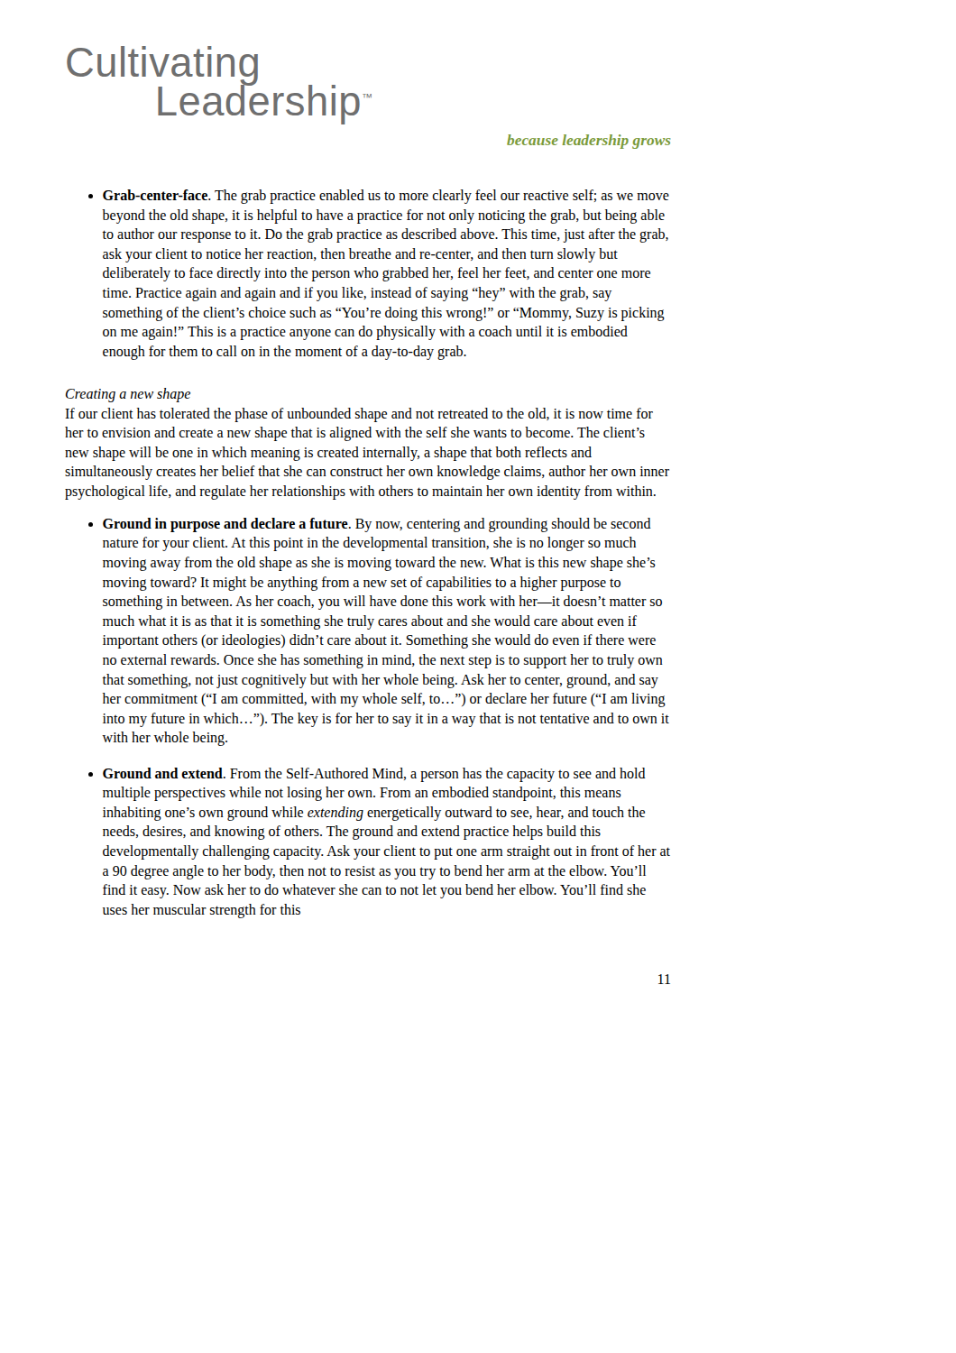Cultivating Leadership™
because leadership grows
Grab-center-face. The grab practice enabled us to more clearly feel our reactive self; as we move beyond the old shape, it is helpful to have a practice for not only noticing the grab, but being able to author our response to it. Do the grab practice as described above. This time, just after the grab, ask your client to notice her reaction, then breathe and re-center, and then turn slowly but deliberately to face directly into the person who grabbed her, feel her feet, and center one more time. Practice again and again and if you like, instead of saying “hey” with the grab, say something of the client’s choice such as “You’re doing this wrong!” or “Mommy, Suzy is picking on me again!” This is a practice anyone can do physically with a coach until it is embodied enough for them to call on in the moment of a day-to-day grab.
Creating a new shape
If our client has tolerated the phase of unbounded shape and not retreated to the old, it is now time for her to envision and create a new shape that is aligned with the self she wants to become. The client’s new shape will be one in which meaning is created internally, a shape that both reflects and simultaneously creates her belief that she can construct her own knowledge claims, author her own inner psychological life, and regulate her relationships with others to maintain her own identity from within.
Ground in purpose and declare a future. By now, centering and grounding should be second nature for your client. At this point in the developmental transition, she is no longer so much moving away from the old shape as she is moving toward the new. What is this new shape she’s moving toward? It might be anything from a new set of capabilities to a higher purpose to something in between. As her coach, you will have done this work with her—it doesn’t matter so much what it is as that it is something she truly cares about and she would care about even if important others (or ideologies) didn’t care about it. Something she would do even if there were no external rewards. Once she has something in mind, the next step is to support her to truly own that something, not just cognitively but with her whole being. Ask her to center, ground, and say her commitment (“I am committed, with my whole self, to…”) or declare her future (“I am living into my future in which…”). The key is for her to say it in a way that is not tentative and to own it with her whole being.
Ground and extend. From the Self-Authored Mind, a person has the capacity to see and hold multiple perspectives while not losing her own. From an embodied standpoint, this means inhabiting one’s own ground while extending energetically outward to see, hear, and touch the needs, desires, and knowing of others. The ground and extend practice helps build this developmentally challenging capacity. Ask your client to put one arm straight out in front of her at a 90 degree angle to her body, then not to resist as you try to bend her arm at the elbow. You’ll find it easy. Now ask her to do whatever she can to not let you bend her elbow. You’ll find she uses her muscular strength for this
11